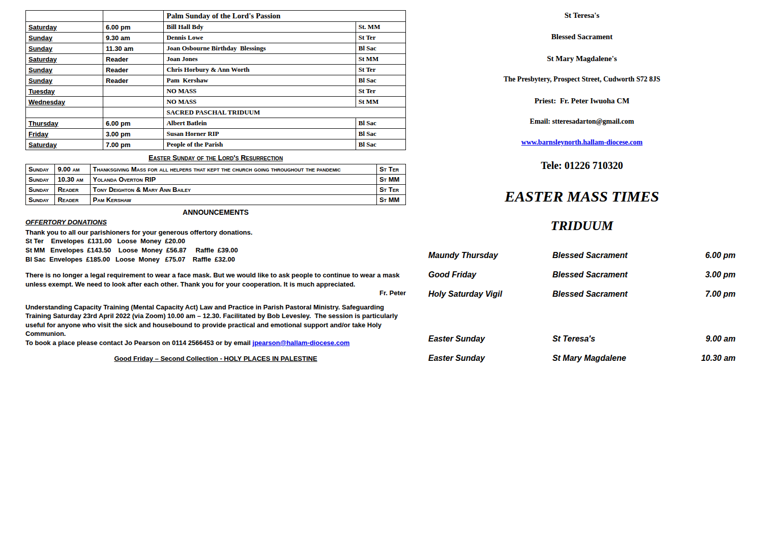| | | Palm Sunday of the Lord's Passion |
| Saturday | 6.00 pm | Bill Hall Bdy | St. MM |
| Sunday | 9.30 am | Dennis Lowe | St Ter |
| Sunday | 11.30 am | Joan Osbourne Birthday Blessings | Bl Sac |
| Saturday | Reader | Joan Jones | St MM |
| Sunday | Reader | Chris Horbury & Ann Worth | St Ter |
| Sunday | Reader | Pam Kershaw | Bl Sac |
| Tuesday | | NO MASS | St Ter |
| Wednesday | | NO MASS | St MM |
| | | SACRED PASCHAL TRIDUUM |
| Thursday | 6.00 pm | Albert Batlein | Bl Sac |
| Friday | 3.00 pm | Susan Horner RIP | Bl Sac |
| Saturday | 7.00 pm | People of the Parish | Bl Sac |
Easter Sunday of the Lord's Resurrection
| Sunday | 9.00 am | Thanksgiving Mass for all helpers that kept the church going throughout the pandemic | St Ter |
| Sunday | 10.30 am | Yolanda Overton RIP | St MM |
| Sunday | Reader | Tony Deighton & Mary Ann Bailey | St Ter |
| Sunday | Reader | Pam Kershaw | St MM |
ANNOUNCEMENTS
OFFERTORY DONATIONS
Thank you to all our parishioners for your generous offertory donations.
St Ter Envelopes £131.00 Loose Money £20.00
St MM Envelopes £143.50 Loose Money £56.87 Raffle £39.00
Bl Sac Envelopes £185.00 Loose Money £75.07 Raffle £32.00
There is no longer a legal requirement to wear a face mask. But we would like to ask people to continue to wear a mask unless exempt. We need to look after each other. Thank you for your cooperation. It is much appreciated.
Fr. Peter
Understanding Capacity Training (Mental Capacity Act) Law and Practice in Parish Pastoral Ministry. Safeguarding Training Saturday 23rd April 2022 (via Zoom) 10.00 am – 12.30. Facilitated by Bob Levesley. The session is particularly useful for anyone who visit the sick and housebound to provide practical and emotional support and/or take Holy Communion.
To book a place please contact Jo Pearson on 0114 2566453 or by email jpearson@hallam-diocese.com
Good Friday – Second Collection - HOLY PLACES IN PALESTINE
St Teresa's
Blessed Sacrament
St Mary Magdalene's
The Presbytery, Prospect Street, Cudworth S72 8JS
Priest: Fr. Peter Iwuoha CM
Email: stteresadarton@gmail.com
www.barnsleynorth.hallam-diocese.com
Tele: 01226 710320
EASTER MASS TIMES
TRIDUUM
| Maundy Thursday | Blessed Sacrament | 6.00 pm |
| Good Friday | Blessed Sacrament | 3.00 pm |
| Holy Saturday Vigil | Blessed Sacrament | 7.00 pm |
| Easter Sunday | St Teresa's | 9.00 am |
| Easter Sunday | St Mary Magdalene | 10.30 am |